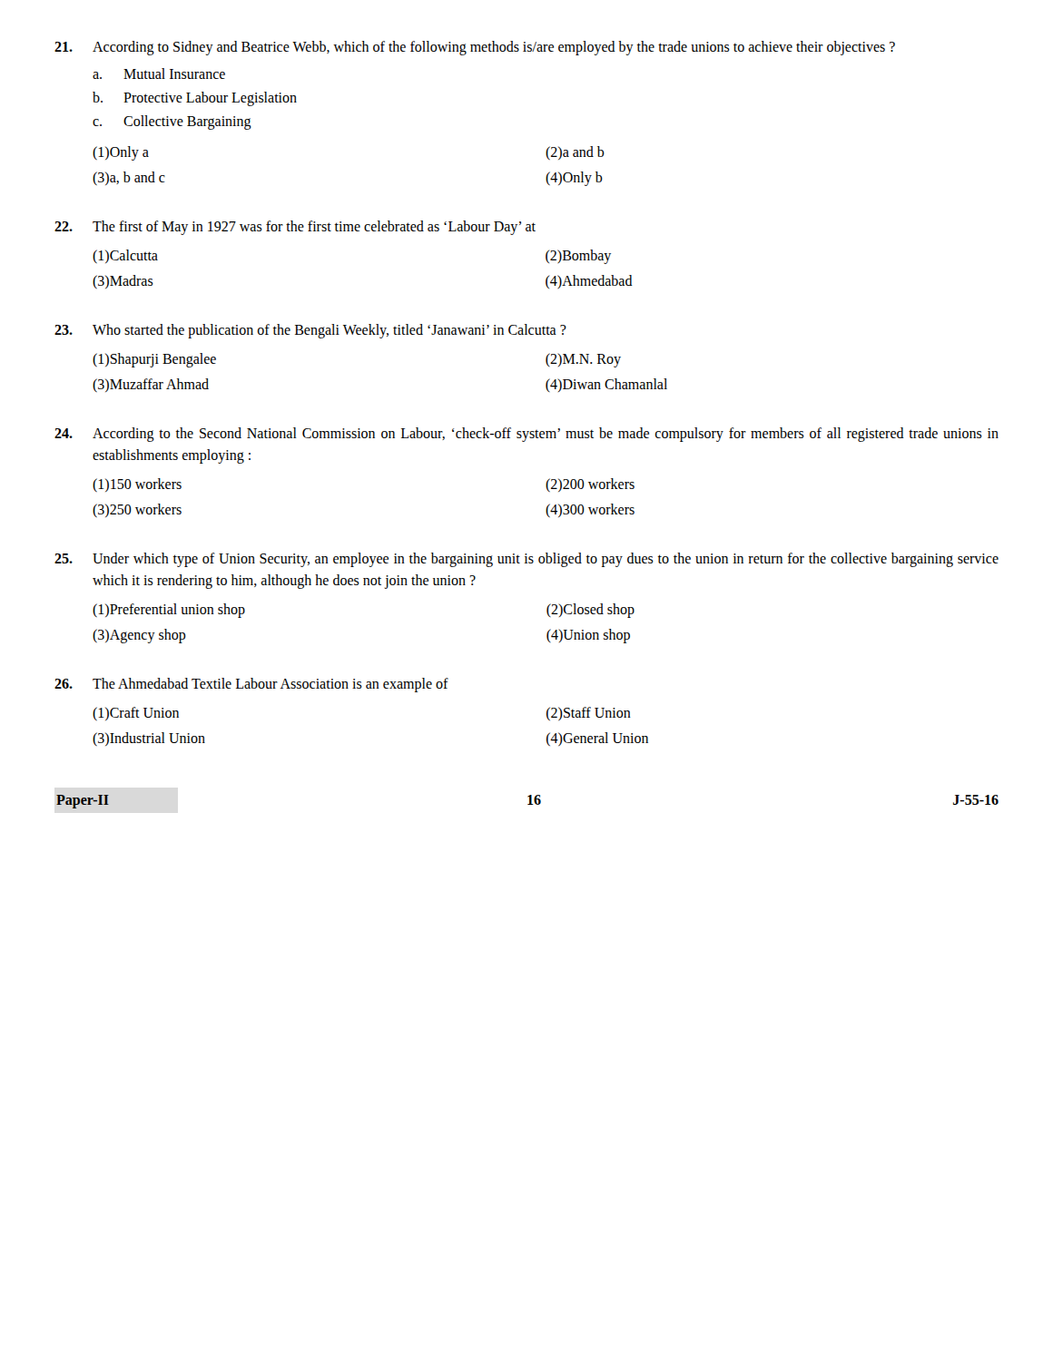21.
According to Sidney and Beatrice Webb, which of the following methods is/are employed by the trade unions to achieve their objectives ?
a. Mutual Insurance
b. Protective Labour Legislation
c. Collective Bargaining
| (1) | Only a | (2) | a and b |
| (3) | a, b and c | (4) | Only b |
22.
The first of May in 1927 was for the first time celebrated as ‘Labour Day’ at
| (1) | Calcutta | (2) | Bombay |
| (3) | Madras | (4) | Ahmedabad |
23.
Who started the publication of the Bengali Weekly, titled ‘Janawani’ in Calcutta ?
| (1) | Shapurji Bengalee | (2) | M.N. Roy |
| (3) | Muzaffar Ahmad | (4) | Diwan Chamanlal |
24.
According to the Second National Commission on Labour, ‘check-off system’ must be made compulsory for members of all registered trade unions in establishments employing :
| (1) | 150 workers | (2) | 200 workers |
| (3) | 250 workers | (4) | 300 workers |
25.
Under which type of Union Security, an employee in the bargaining unit is obliged to pay dues to the union in return for the collective bargaining service which it is rendering to him, although he does not join the union ?
| (1) | Preferential union shop | (2) | Closed shop |
| (3) | Agency shop | (4) | Union shop |
26.
The Ahmedabad Textile Labour Association is an example of
| (1) | Craft Union | (2) | Staff Union |
| (3) | Industrial Union | (4) | General Union |
Paper-II
16
J-55-16